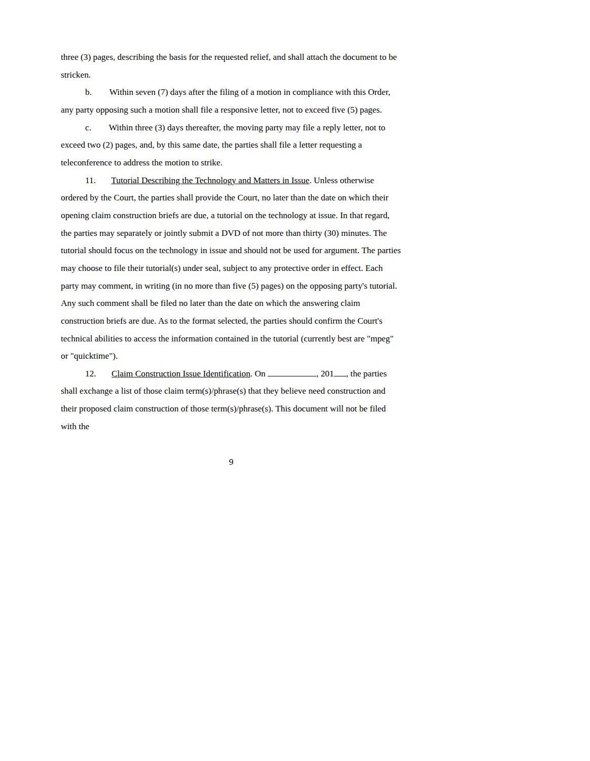three (3) pages, describing the basis for the requested relief, and shall attach the document to be stricken.
b. Within seven (7) days after the filing of a motion in compliance with this Order, any party opposing such a motion shall file a responsive letter, not to exceed five (5) pages.
c. Within three (3) days thereafter, the moving party may file a reply letter, not to exceed two (2) pages, and, by this same date, the parties shall file a letter requesting a teleconference to address the motion to strike.
11. Tutorial Describing the Technology and Matters in Issue. Unless otherwise ordered by the Court, the parties shall provide the Court, no later than the date on which their opening claim construction briefs are due, a tutorial on the technology at issue. In that regard, the parties may separately or jointly submit a DVD of not more than thirty (30) minutes. The tutorial should focus on the technology in issue and should not be used for argument. The parties may choose to file their tutorial(s) under seal, subject to any protective order in effect. Each party may comment, in writing (in no more than five (5) pages) on the opposing party's tutorial. Any such comment shall be filed no later than the date on which the answering claim construction briefs are due. As to the format selected, the parties should confirm the Court's technical abilities to access the information contained in the tutorial (currently best are "mpeg" or "quicktime").
12. Claim Construction Issue Identification. On , 201 , the parties shall exchange a list of those claim term(s)/phrase(s) that they believe need construction and their proposed claim construction of those term(s)/phrase(s). This document will not be filed with the
9